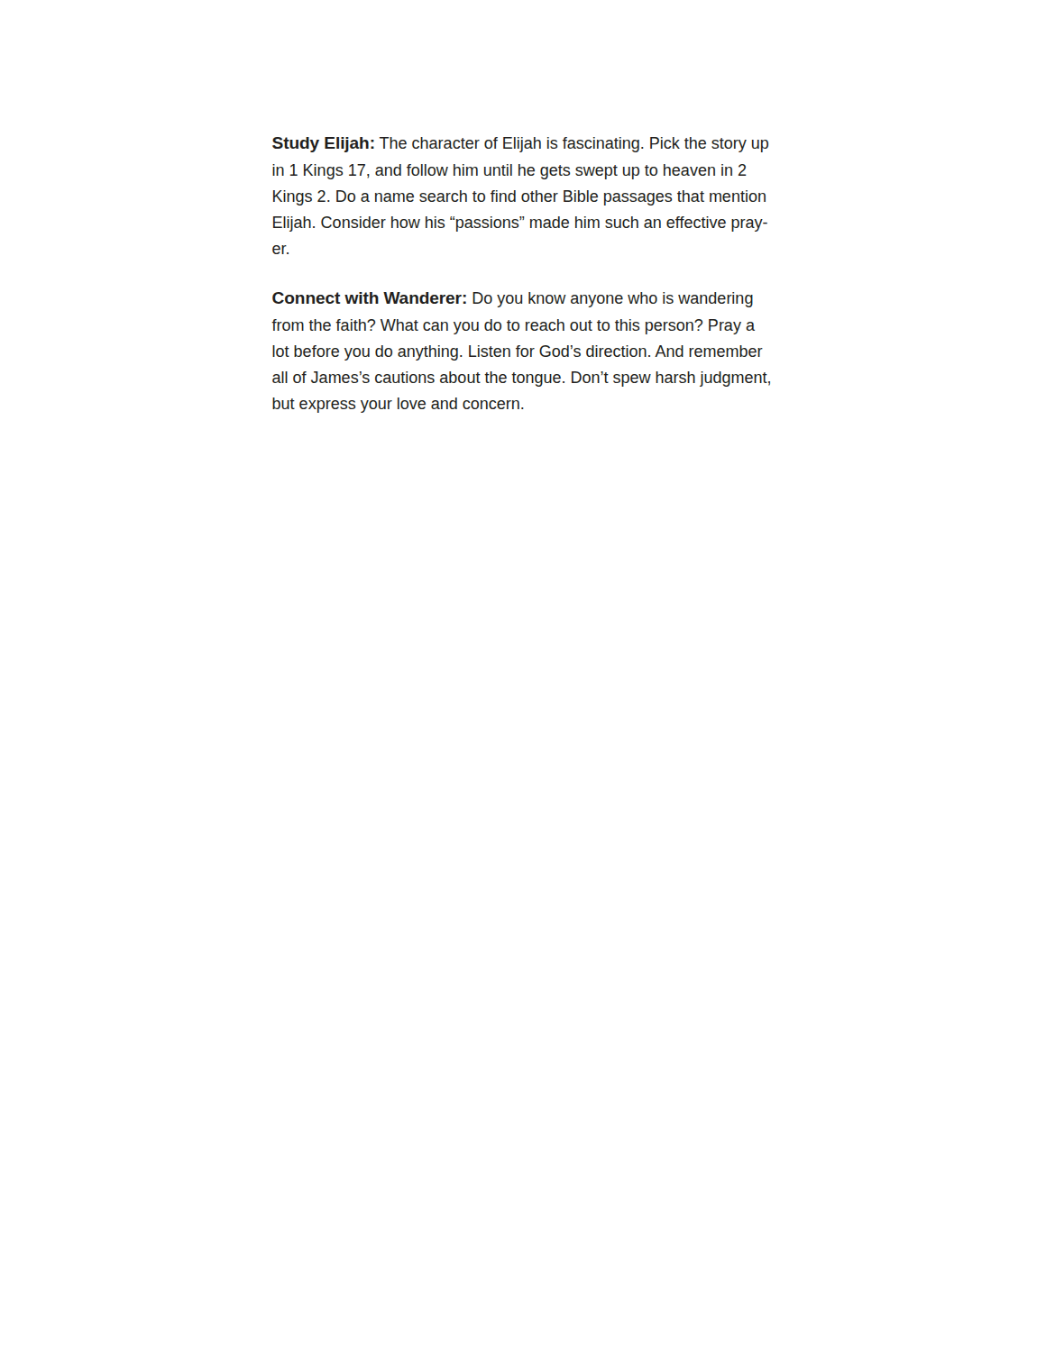Study Elijah: The character of Elijah is fascinating. Pick the story up in 1 Kings 17, and follow him until he gets swept up to heaven in 2 Kings 2. Do a name search to find other Bible passages that mention Elijah. Consider how his “passions” made him such an effective pray-er.
Connect with Wanderer: Do you know anyone who is wandering from the faith? What can you do to reach out to this person? Pray a lot before you do anything. Listen for God’s direction. And remember all of James’s cautions about the tongue. Don’t spew harsh judgment, but express your love and concern.